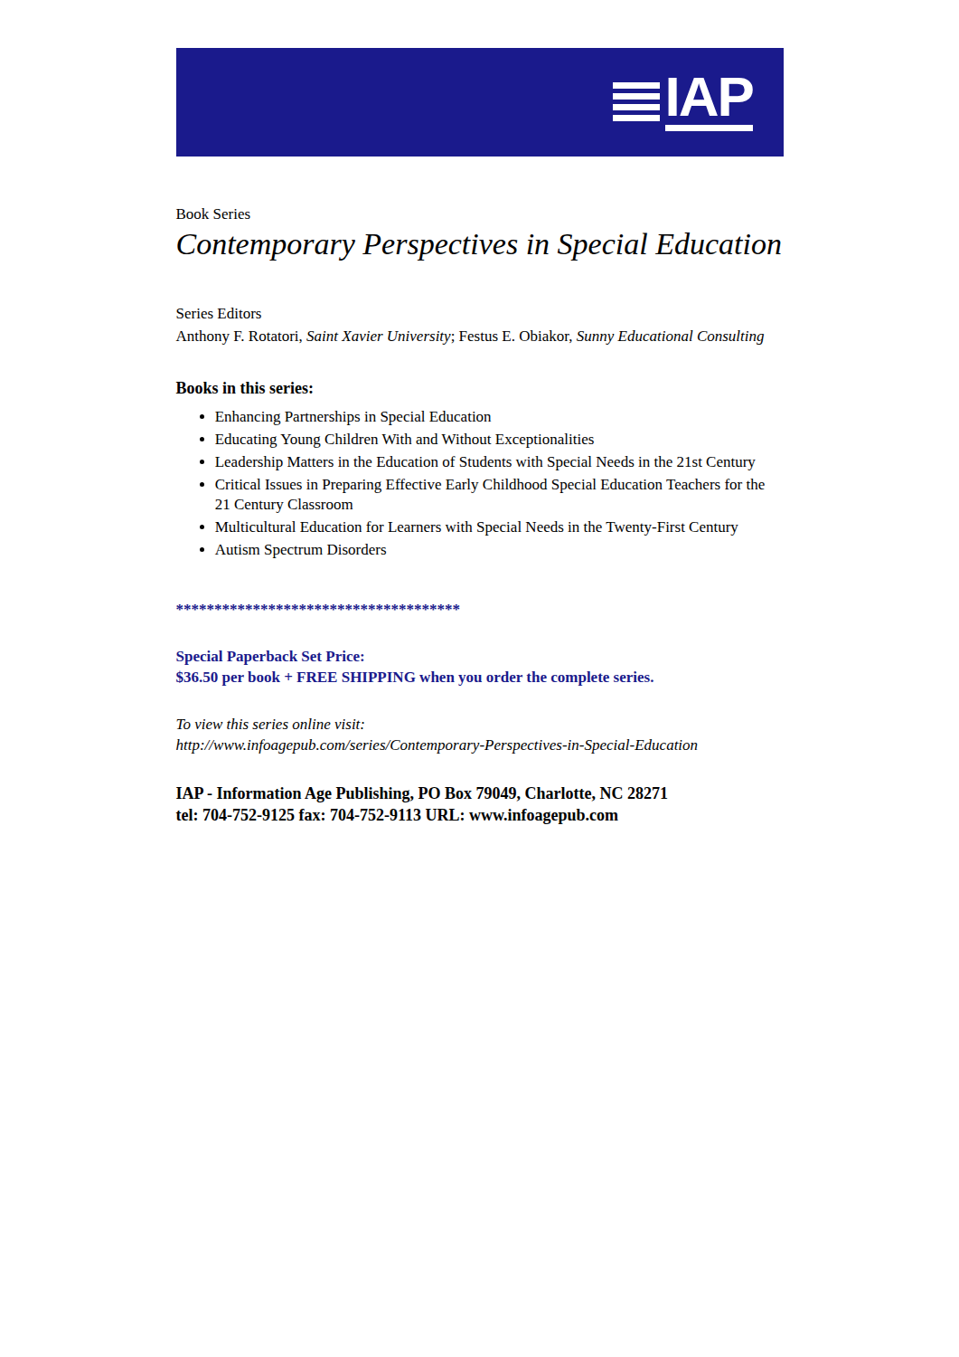IAP
Book Series
Contemporary Perspectives in Special Education
Series Editors
Anthony F. Rotatori, Saint Xavier University; Festus E. Obiakor, Sunny Educational Consulting
Books in this series:
Enhancing Partnerships in Special Education
Educating Young Children With and Without Exceptionalities
Leadership Matters in the Education of Students with Special Needs in the 21st Century
Critical Issues in Preparing Effective Early Childhood Special Education Teachers for the 21 Century Classroom
Multicultural Education for Learners with Special Needs in the Twenty-First Century
Autism Spectrum Disorders
*************************************
Special Paperback Set Price:
$36.50 per book + FREE SHIPPING when you order the complete series.
To view this series online visit:
http://www.infoagepub.com/series/Contemporary-Perspectives-in-Special-Education
IAP - Information Age Publishing, PO Box 79049, Charlotte, NC 28271
tel: 704-752-9125 fax: 704-752-9113 URL: www.infoagepub.com